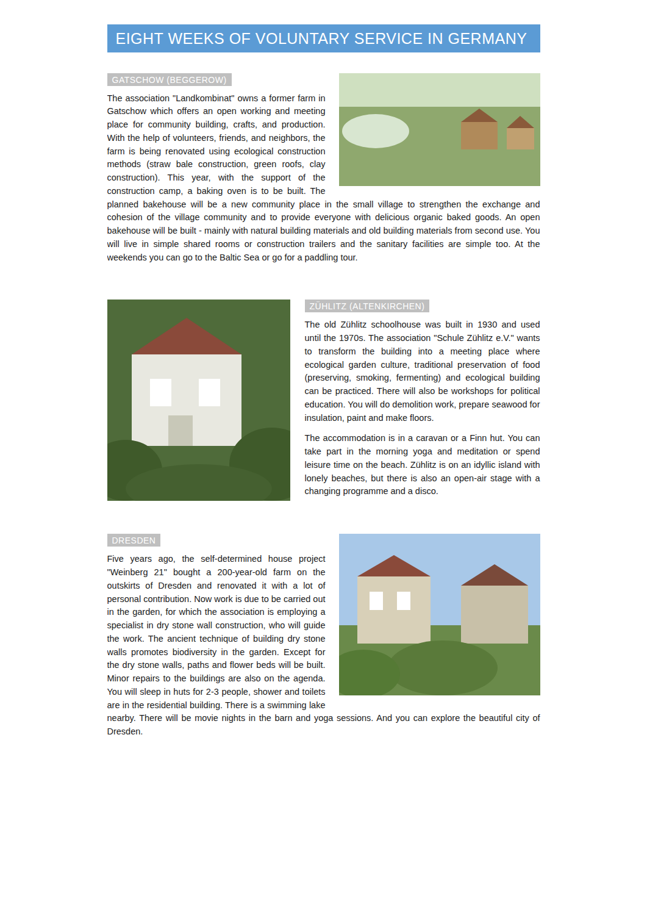Eight weeks of voluntary service in Germany
Gatschow (Beggerow)
The association "Landkombinat" owns a former farm in Gatschow which offers an open working and meeting place for community building, crafts, and production. With the help of volunteers, friends, and neighbors, the farm is being renovated using ecological construction methods (straw bale construction, green roofs, clay construction). This year, with the support of the construction camp, a baking oven is to be built. The planned bakehouse will be a new community place in the small village to strengthen the exchange and cohesion of the village community and to provide everyone with delicious organic baked goods. An open bakehouse will be built - mainly with natural building materials and old building materials from second use. You will live in simple shared rooms or construction trailers and the sanitary facilities are simple too. At the weekends you can go to the Baltic Sea or go for a paddling tour.
Zühlitz (Altenkirchen)
The old Zühlitz schoolhouse was built in 1930 and used until the 1970s. The association "Schule Zühlitz e.V." wants to transform the building into a meeting place where ecological garden culture, traditional preservation of food (preserving, smoking, fermenting) and ecological building can be practiced. There will also be workshops for political education. You will do demolition work, prepare seawood for insulation, paint and make floors.
The accommodation is in a caravan or a Finn hut. You can take part in the morning yoga and meditation or spend leisure time on the beach. Zühlitz is on an idyllic island with lonely beaches, but there is also an open-air stage with a changing programme and a disco.
Dresden
Five years ago, the self-determined house project "Weinberg 21" bought a 200-year-old farm on the outskirts of Dresden and renovated it with a lot of personal contribution. Now work is due to be carried out in the garden, for which the association is employing a specialist in dry stone wall construction, who will guide the work. The ancient technique of building dry stone walls promotes biodiversity in the garden. Except for the dry stone walls, paths and flower beds will be built. Minor repairs to the buildings are also on the agenda. You will sleep in huts for 2-3 people, shower and toilets are in the residential building. There is a swimming lake nearby. There will be movie nights in the barn and yoga sessions. And you can explore the beautiful city of Dresden.